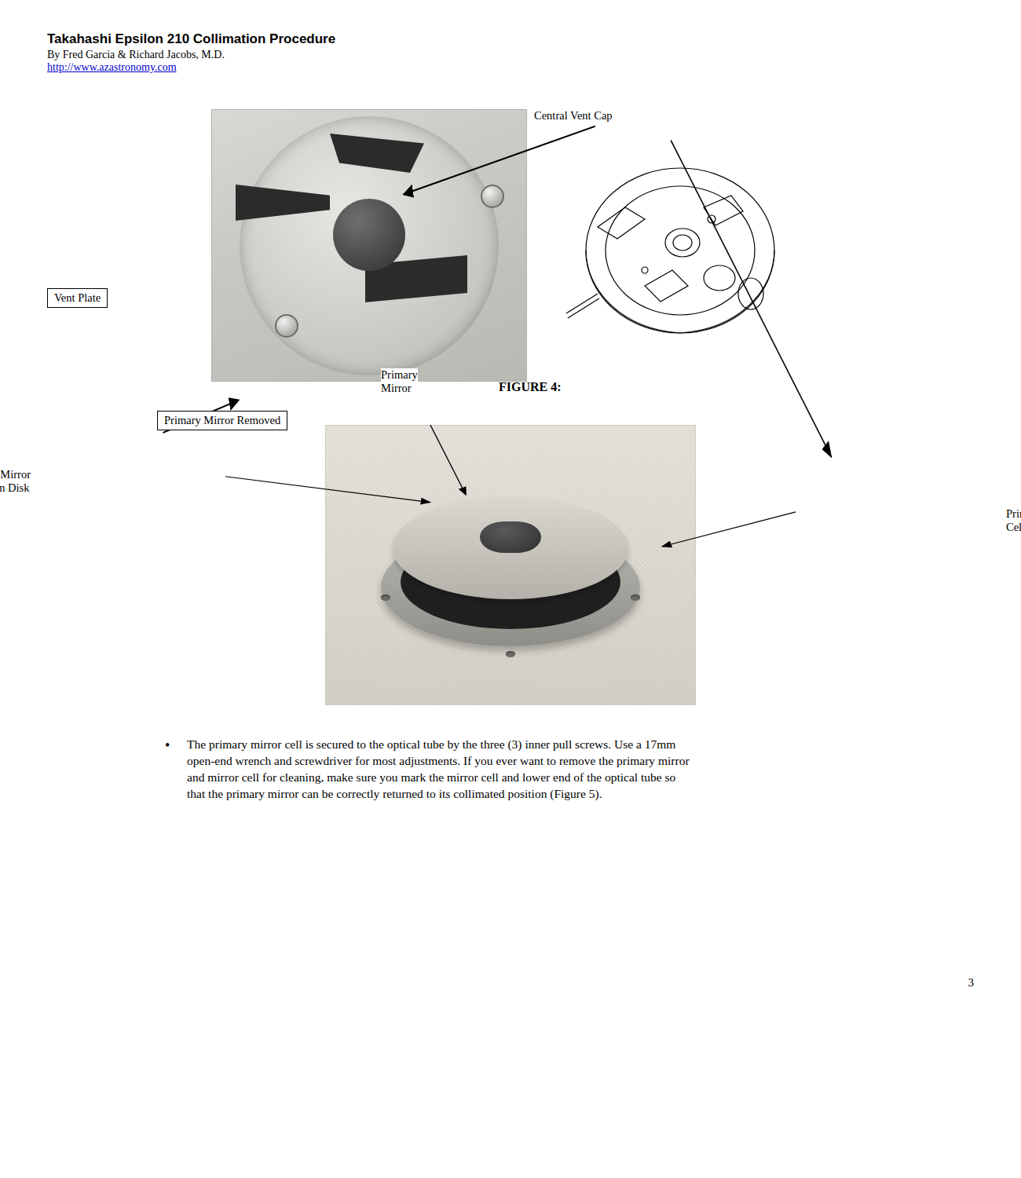Takahashi Epsilon 210 Collimation Procedure
By Fred Garcia & Richard Jacobs, M.D.
http://www.azastronomy.com
Central Vent Cap
Vent Plate
Primary
Mirror
FIGURE 4:
Primary Mirror Removed
Primary Mirror
Retention Disk
Primary Mirror
Cell
The primary mirror cell is secured to the optical tube by the three (3) inner pull screws. Use a 17mm open-end wrench and screwdriver for most adjustments. If you ever want to remove the primary mirror and mirror cell for cleaning, make sure you mark the mirror cell and lower end of the optical tube so that the primary mirror can be correctly returned to its collimated position (Figure 5).
3